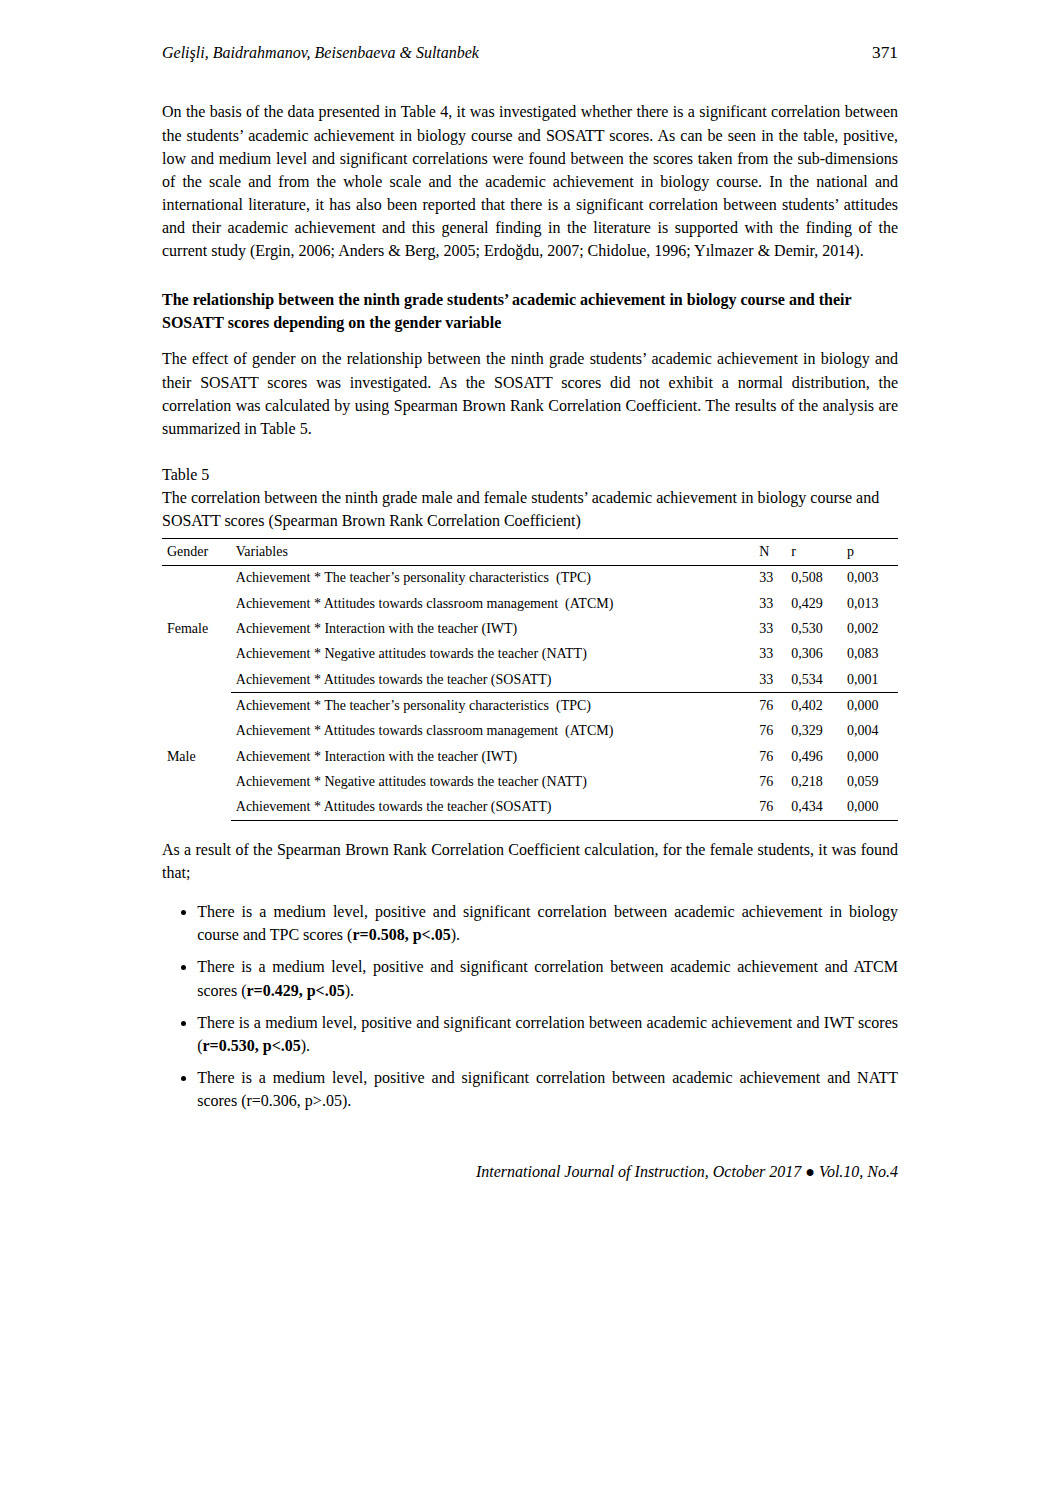Gelişli, Baidrahmanov, Beisenbaeva & Sultanbek 371
On the basis of the data presented in Table 4, it was investigated whether there is a significant correlation between the students’ academic achievement in biology course and SOSATT scores. As can be seen in the table, positive, low and medium level and significant correlations were found between the scores taken from the sub-dimensions of the scale and from the whole scale and the academic achievement in biology course. In the national and international literature, it has also been reported that there is a significant correlation between students’ attitudes and their academic achievement and this general finding in the literature is supported with the finding of the current study (Ergin, 2006; Anders & Berg, 2005; Erdoğdu, 2007; Chidolue, 1996; Yılmazer & Demir, 2014).
The relationship between the ninth grade students’ academic achievement in biology course and their SOSATT scores depending on the gender variable
The effect of gender on the relationship between the ninth grade students’ academic achievement in biology and their SOSATT scores was investigated. As the SOSATT scores did not exhibit a normal distribution, the correlation was calculated by using Spearman Brown Rank Correlation Coefficient. The results of the analysis are summarized in Table 5.
Table 5
The correlation between the ninth grade male and female students’ academic achievement in biology course and SOSATT scores (Spearman Brown Rank Correlation Coefficient)
| Gender | Variables | N | r | p |
| --- | --- | --- | --- | --- |
| Female | Achievement * The teacher’s personality characteristics (TPC) | 33 | 0,508 | 0,003 |
| Achievement * Attitudes towards classroom management (ATCM) | 33 | 0,429 | 0,013 |
| Achievement * Interaction with the teacher (IWT) | 33 | 0,530 | 0,002 |
| Achievement * Negative attitudes towards the teacher (NATT) | 33 | 0,306 | 0,083 |
| Achievement * Attitudes towards the teacher (SOSATT) | 33 | 0,534 | 0,001 |
| Male | Achievement * The teacher’s personality characteristics (TPC) | 76 | 0,402 | 0,000 |
| Achievement * Attitudes towards classroom management (ATCM) | 76 | 0,329 | 0,004 |
| Achievement * Interaction with the teacher (IWT) | 76 | 0,496 | 0,000 |
| Achievement * Negative attitudes towards the teacher (NATT) | 76 | 0,218 | 0,059 |
| Achievement * Attitudes towards the teacher (SOSATT) | 76 | 0,434 | 0,000 |
As a result of the Spearman Brown Rank Correlation Coefficient calculation, for the female students, it was found that;
There is a medium level, positive and significant correlation between academic achievement in biology course and TPC scores (r=0.508, p<.05).
There is a medium level, positive and significant correlation between academic achievement and ATCM scores (r=0.429, p<.05).
There is a medium level, positive and significant correlation between academic achievement and IWT scores (r=0.530, p<.05).
There is a medium level, positive and significant correlation between academic achievement and NATT scores (r=0.306, p>.05).
International Journal of Instruction, October 2017 ● Vol.10, No.4